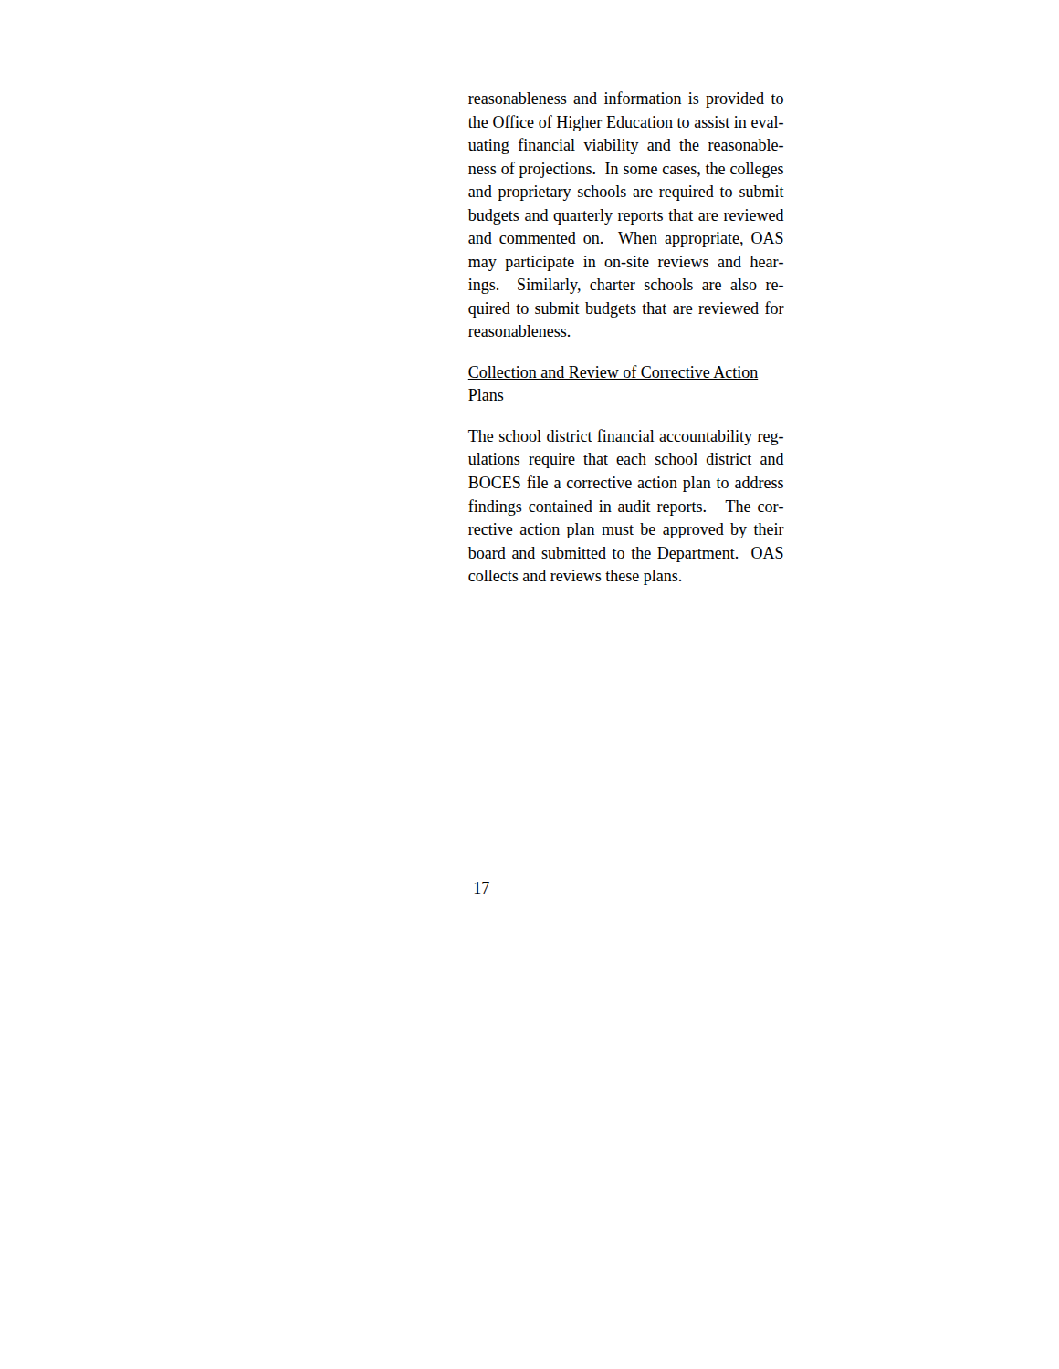reasonableness and information is provided to the Office of Higher Education to assist in evaluating financial viability and the reasonableness of projections. In some cases, the colleges and proprietary schools are required to submit budgets and quarterly reports that are reviewed and commented on. When appropriate, OAS may participate in on-site reviews and hearings. Similarly, charter schools are also required to submit budgets that are reviewed for reasonableness.
Collection and Review of Corrective Action Plans
The school district financial accountability regulations require that each school district and BOCES file a corrective action plan to address findings contained in audit reports. The corrective action plan must be approved by their board and submitted to the Department. OAS collects and reviews these plans.
17